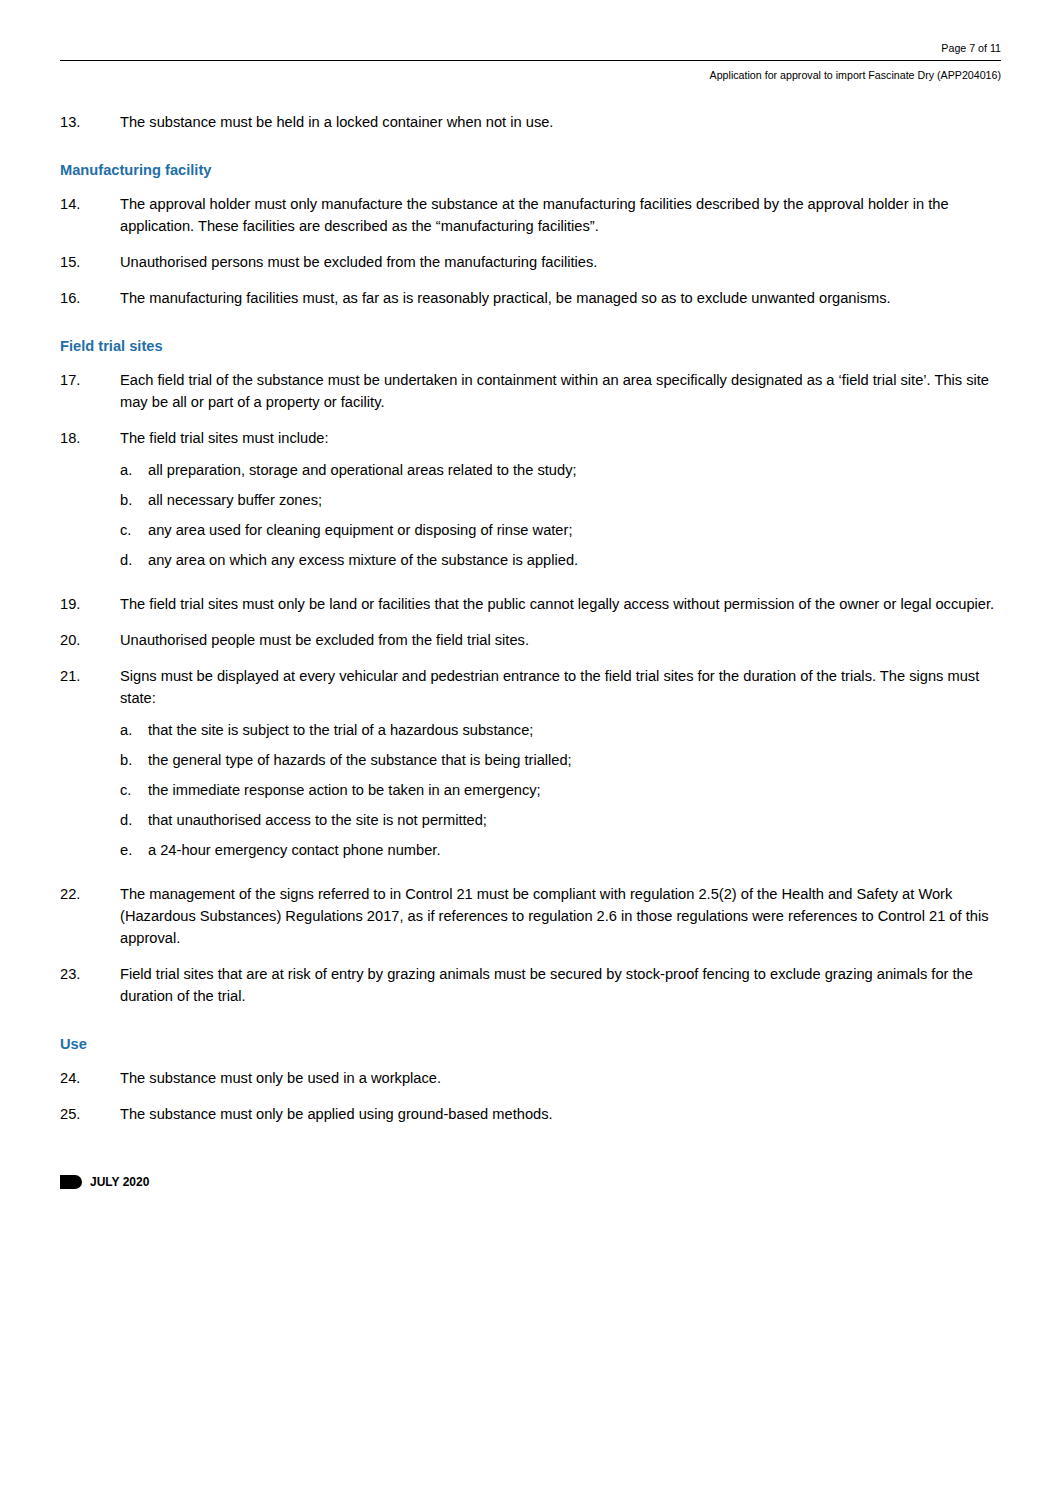Page 7 of 11
Application for approval to import Fascinate Dry (APP204016)
13. The substance must be held in a locked container when not in use.
Manufacturing facility
14. The approval holder must only manufacture the substance at the manufacturing facilities described by the approval holder in the application. These facilities are described as the “manufacturing facilities”.
15. Unauthorised persons must be excluded from the manufacturing facilities.
16. The manufacturing facilities must, as far as is reasonably practical, be managed so as to exclude unwanted organisms.
Field trial sites
17. Each field trial of the substance must be undertaken in containment within an area specifically designated as a ‘field trial site’. This site may be all or part of a property or facility.
18. The field trial sites must include:
a. all preparation, storage and operational areas related to the study;
b. all necessary buffer zones;
c. any area used for cleaning equipment or disposing of rinse water;
d. any area on which any excess mixture of the substance is applied.
19. The field trial sites must only be land or facilities that the public cannot legally access without permission of the owner or legal occupier.
20. Unauthorised people must be excluded from the field trial sites.
21. Signs must be displayed at every vehicular and pedestrian entrance to the field trial sites for the duration of the trials. The signs must state:
a. that the site is subject to the trial of a hazardous substance;
b. the general type of hazards of the substance that is being trialled;
c. the immediate response action to be taken in an emergency;
d. that unauthorised access to the site is not permitted;
e. a 24-hour emergency contact phone number.
22. The management of the signs referred to in Control 21 must be compliant with regulation 2.5(2) of the Health and Safety at Work (Hazardous Substances) Regulations 2017, as if references to regulation 2.6 in those regulations were references to Control 21 of this approval.
23. Field trial sites that are at risk of entry by grazing animals must be secured by stock-proof fencing to exclude grazing animals for the duration of the trial.
Use
24. The substance must only be used in a workplace.
25. The substance must only be applied using ground-based methods.
JULY 2020